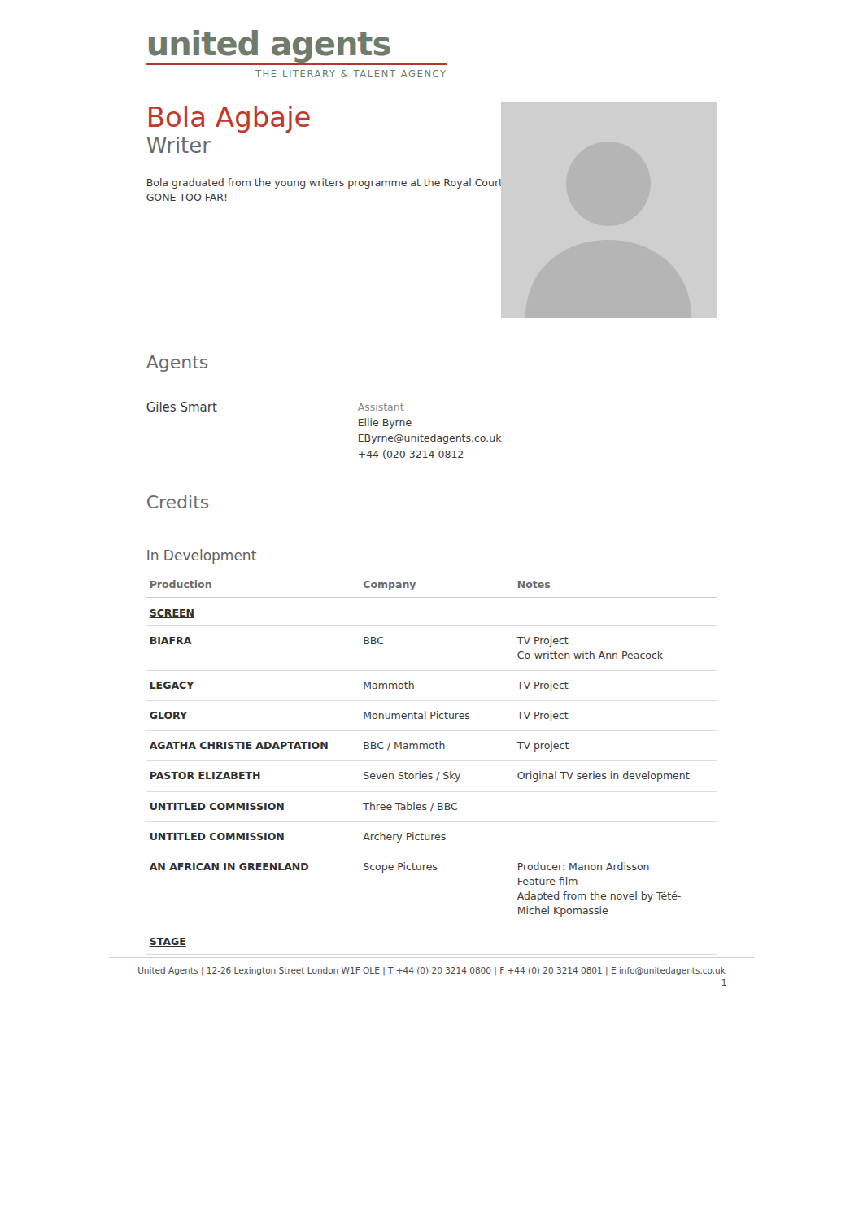united agents
THE LITERARY & TALENT AGENCY
Bola Agbaje
Writer
Bola graduated from the young writers programme at the Royal Court in 2007. Her first play GONE TOO FAR!
Agents
Giles Smart
Assistant
Ellie Byrne
EByrne@unitedagents.co.uk
+44 (020 3214 0812
Credits
In Development
| Production | Company | Notes |
| --- | --- | --- |
| SCREEN |
| BIAFRA | BBC | TV Project Co-written with Ann Peacock |
| LEGACY | Mammoth | TV Project |
| GLORY | Monumental Pictures | TV Project |
| AGATHA CHRISTIE ADAPTATION | BBC / Mammoth | TV project |
| PASTOR ELIZABETH | Seven Stories / Sky | Original TV series in development |
| UNTITLED COMMISSION | Three Tables / BBC | |
| UNTITLED COMMISSION | Archery Pictures | |
| AN AFRICAN IN GREENLAND | Scope Pictures | Producer: Manon Ardisson Feature film Adapted from the novel by Tété-Michel Kpomassie |
| STAGE |
United Agents | 12-26 Lexington Street London W1F OLE | T +44 (0) 20 3214 0800 | F +44 (0) 20 3214 0801 | E info@unitedagents.co.uk1